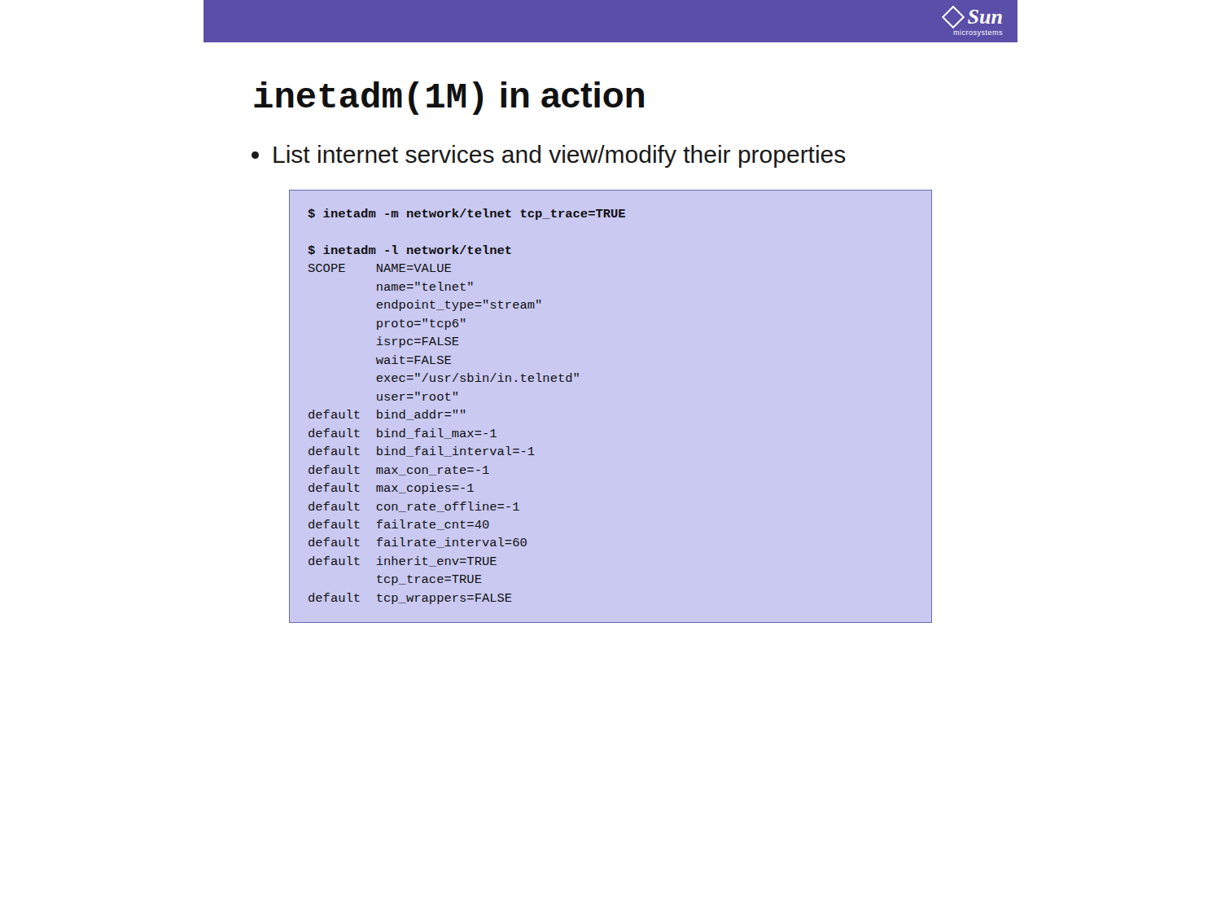Sun microsystems
inetadm(1M) in action
List internet services and view/modify their properties
$ inetadm -m network/telnet tcp_trace=TRUE

$ inetadm -l network/telnet
SCOPE    NAME=VALUE
         name="telnet"
         endpoint_type="stream"
         proto="tcp6"
         isrpc=FALSE
         wait=FALSE
         exec="/usr/sbin/in.telnetd"
         user="root"
default  bind_addr=""
default  bind_fail_max=-1
default  bind_fail_interval=-1
default  max_con_rate=-1
default  max_copies=-1
default  con_rate_offline=-1
default  failrate_cnt=40
default  failrate_interval=60
default  inherit_env=TRUE
         tcp_trace=TRUE
default  tcp_wrappers=FALSE